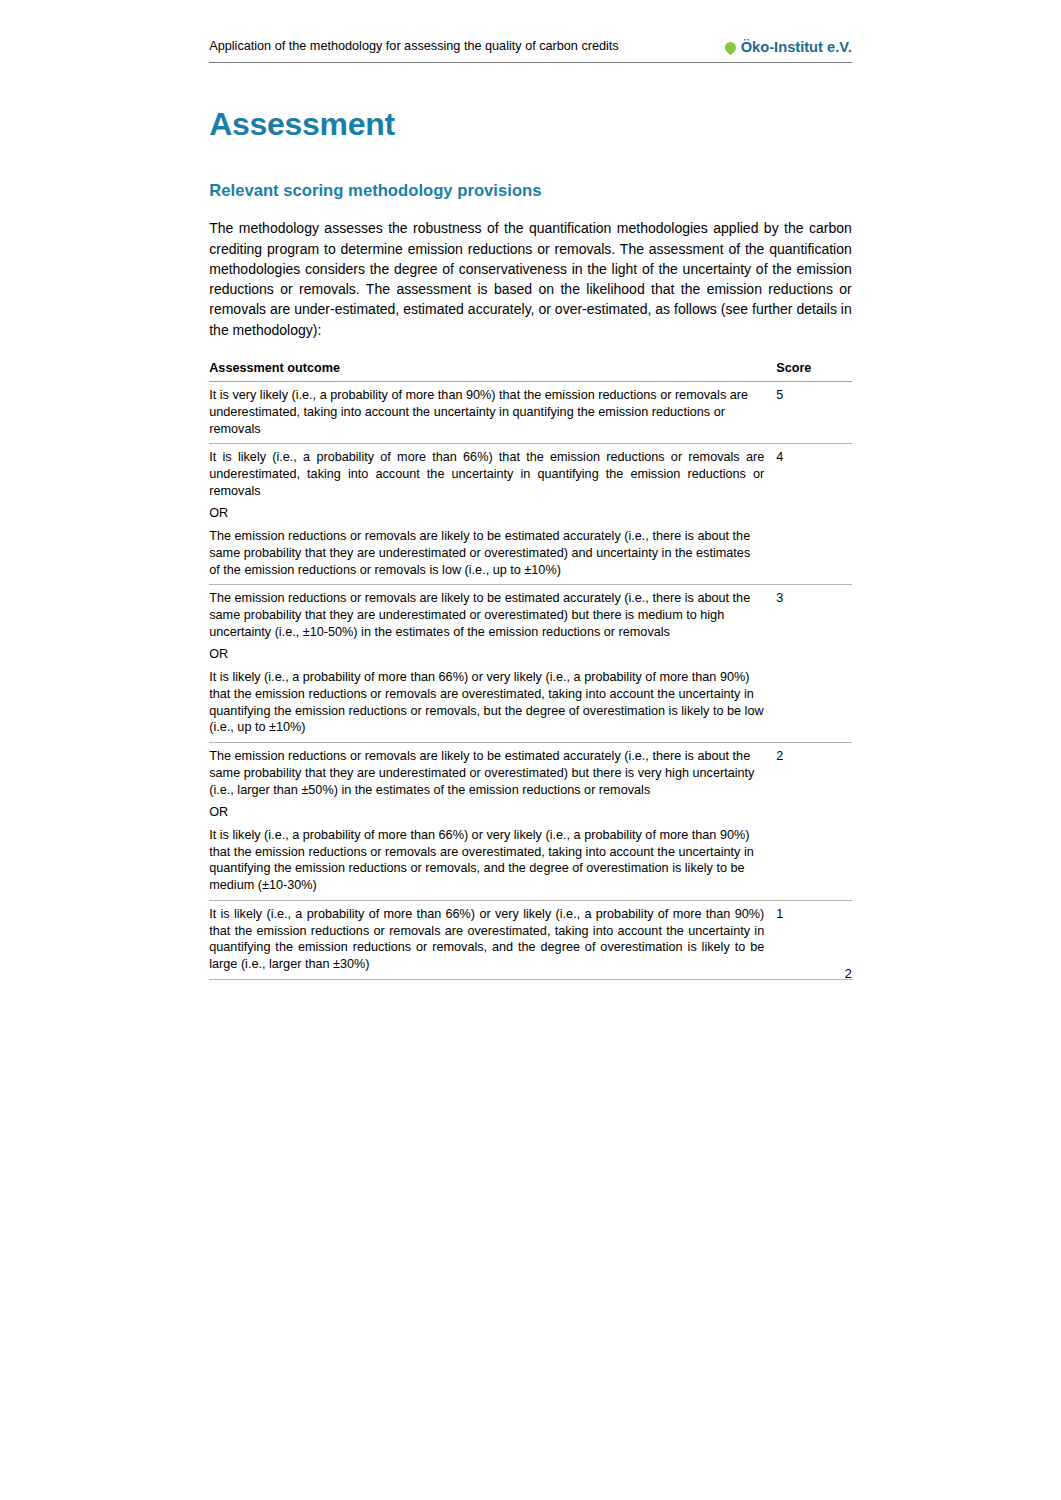Application of the methodology for assessing the quality of carbon credits
Öko-Institut e.V.
Assessment
Relevant scoring methodology provisions
The methodology assesses the robustness of the quantification methodologies applied by the carbon crediting program to determine emission reductions or removals. The assessment of the quantification methodologies considers the degree of conservativeness in the light of the uncertainty of the emission reductions or removals. The assessment is based on the likelihood that the emission reductions or removals are under-estimated, estimated accurately, or over-estimated, as follows (see further details in the methodology):
| Assessment outcome | Score |
| --- | --- |
| It is very likely (i.e., a probability of more than 90%) that the emission reductions or removals are underestimated, taking into account the uncertainty in quantifying the emission reductions or removals | 5 |
| It is likely (i.e., a probability of more than 66%) that the emission reductions or removals are underestimated, taking into account the uncertainty in quantifying the emission reductions or removals OR The emission reductions or removals are likely to be estimated accurately (i.e., there is about the same probability that they are underestimated or overestimated) and uncertainty in the estimates of the emission reductions or removals is low (i.e., up to ±10%) | 4 |
| The emission reductions or removals are likely to be estimated accurately (i.e., there is about the same probability that they are underestimated or overestimated) but there is medium to high uncertainty (i.e., ±10-50%) in the estimates of the emission reductions or removals OR It is likely (i.e., a probability of more than 66%) or very likely (i.e., a probability of more than 90%) that the emission reductions or removals are overestimated, taking into account the uncertainty in quantifying the emission reductions or removals, but the degree of overestimation is likely to be low (i.e., up to ±10%) | 3 |
| The emission reductions or removals are likely to be estimated accurately (i.e., there is about the same probability that they are underestimated or overestimated) but there is very high uncertainty (i.e., larger than ±50%) in the estimates of the emission reductions or removals OR It is likely (i.e., a probability of more than 66%) or very likely (i.e., a probability of more than 90%) that the emission reductions or removals are overestimated, taking into account the uncertainty in quantifying the emission reductions or removals, and the degree of overestimation is likely to be medium (±10-30%) | 2 |
| It is likely (i.e., a probability of more than 66%) or very likely (i.e., a probability of more than 90%) that the emission reductions or removals are overestimated, taking into account the uncertainty in quantifying the emission reductions or removals, and the degree of overestimation is likely to be large (i.e., larger than ±30%) | 1 |
2